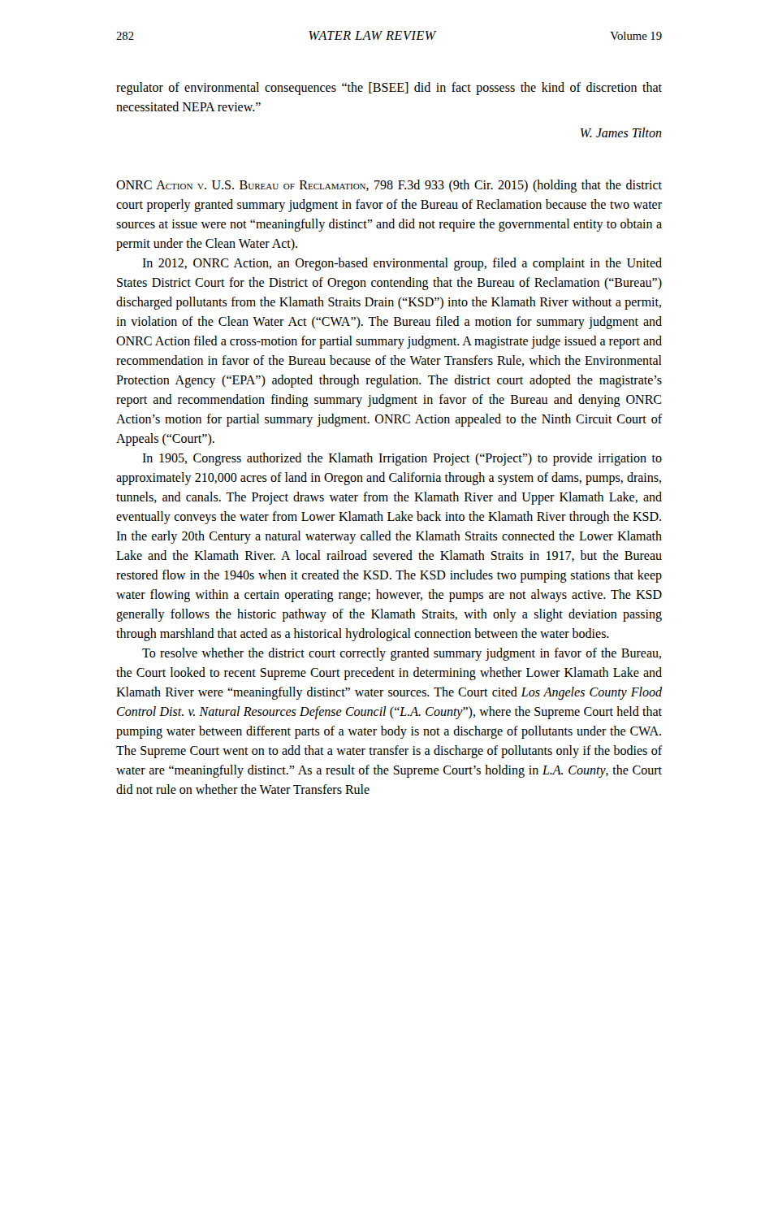282 WATER LAW REVIEW Volume 19
regulator of environmental consequences “the [BSEE] did in fact possess the kind of discretion that necessitated NEPA review.”
W. James Tilton
ONRC Action v. U.S. Bureau of Reclamation, 798 F.3d 933 (9th Cir. 2015) (holding that the district court properly granted summary judgment in favor of the Bureau of Reclamation because the two water sources at issue were not “meaningfully distinct” and did not require the governmental entity to obtain a permit under the Clean Water Act).
In 2012, ONRC Action, an Oregon-based environmental group, filed a complaint in the United States District Court for the District of Oregon contending that the Bureau of Reclamation (“Bureau”) discharged pollutants from the Klamath Straits Drain (“KSD”) into the Klamath River without a permit, in violation of the Clean Water Act (“CWA”). The Bureau filed a motion for summary judgment and ONRC Action filed a cross-motion for partial summary judgment. A magistrate judge issued a report and recommendation in favor of the Bureau because of the Water Transfers Rule, which the Environmental Protection Agency (“EPA”) adopted through regulation. The district court adopted the magistrate’s report and recommendation finding summary judgment in favor of the Bureau and denying ONRC Action’s motion for partial summary judgment. ONRC Action appealed to the Ninth Circuit Court of Appeals (“Court”).
In 1905, Congress authorized the Klamath Irrigation Project (“Project”) to provide irrigation to approximately 210,000 acres of land in Oregon and California through a system of dams, pumps, drains, tunnels, and canals. The Project draws water from the Klamath River and Upper Klamath Lake, and eventually conveys the water from Lower Klamath Lake back into the Klamath River through the KSD. In the early 20th Century a natural waterway called the Klamath Straits connected the Lower Klamath Lake and the Klamath River. A local railroad severed the Klamath Straits in 1917, but the Bureau restored flow in the 1940s when it created the KSD. The KSD includes two pumping stations that keep water flowing within a certain operating range; however, the pumps are not always active. The KSD generally follows the historic pathway of the Klamath Straits, with only a slight deviation passing through marshland that acted as a historical hydrological connection between the water bodies.
To resolve whether the district court correctly granted summary judgment in favor of the Bureau, the Court looked to recent Supreme Court precedent in determining whether Lower Klamath Lake and Klamath River were “meaningfully distinct” water sources. The Court cited Los Angeles County Flood Control Dist. v. Natural Resources Defense Council (“L.A. County”), where the Supreme Court held that pumping water between different parts of a water body is not a discharge of pollutants under the CWA. The Supreme Court went on to add that a water transfer is a discharge of pollutants only if the bodies of water are “meaningfully distinct.” As a result of the Supreme Court’s holding in L.A. County, the Court did not rule on whether the Water Transfers Rule